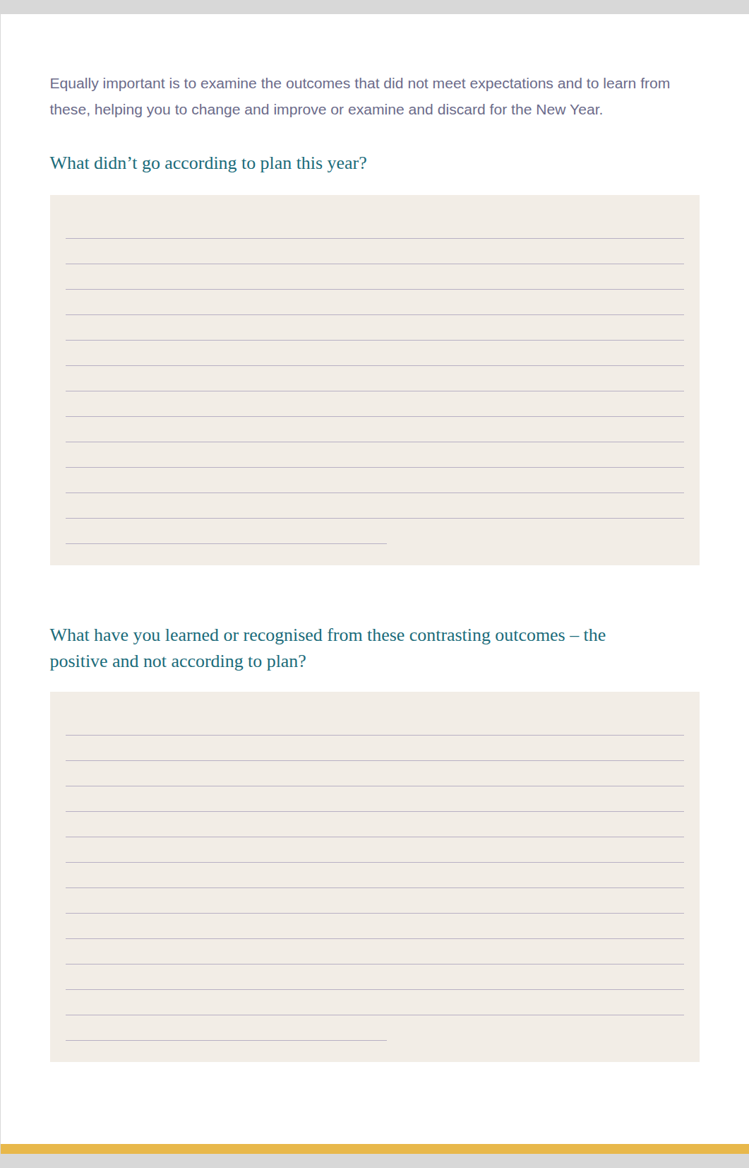Equally important is to examine the outcomes that did not meet expectations and to learn from these, helping you to change and improve or examine and discard for the New Year.
What didn’t go according to plan this year?
What have you learned or recognised from these contrasting outcomes – the positive and not according to plan?